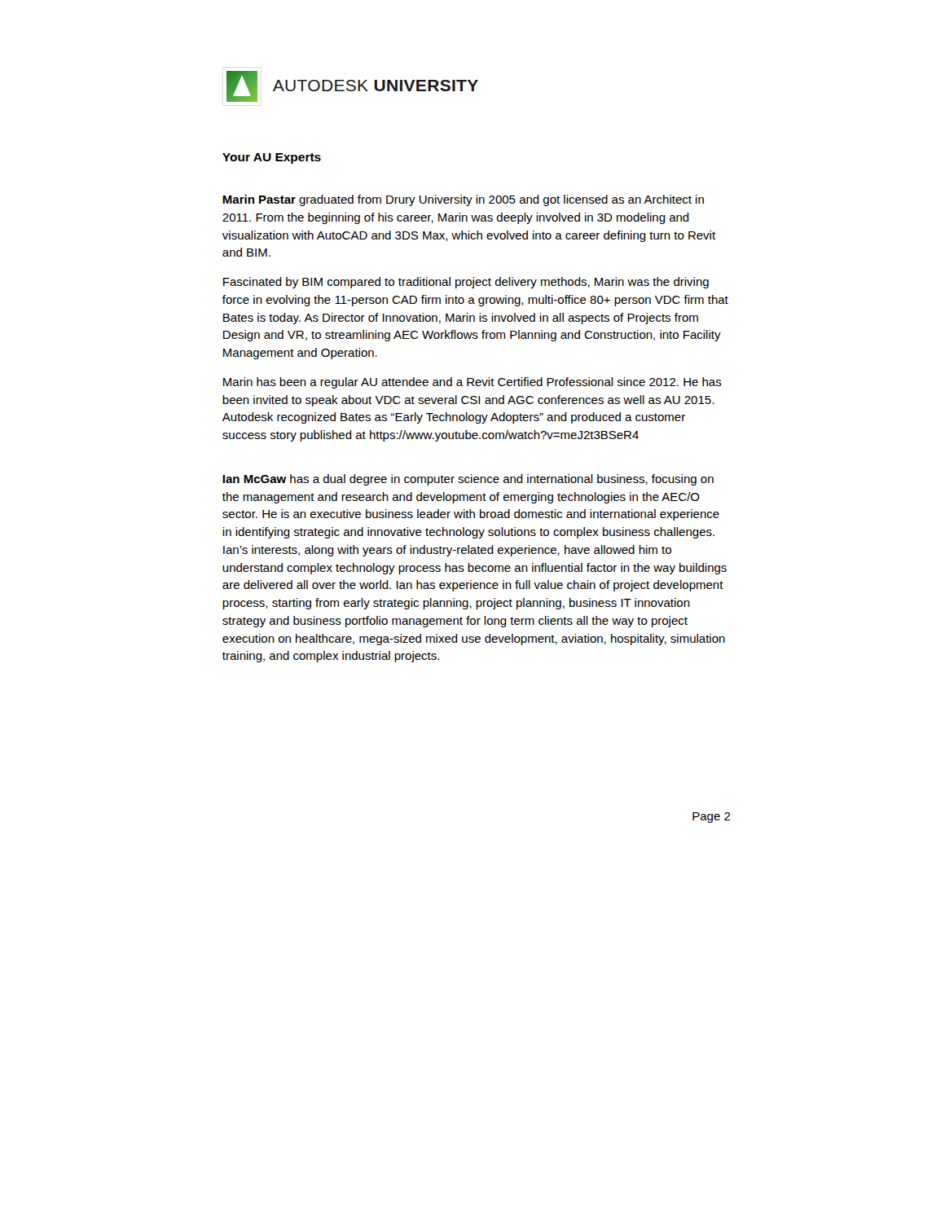AUTODESK UNIVERSITY
Your AU Experts
Marin Pastar graduated from Drury University in 2005 and got licensed as an Architect in 2011. From the beginning of his career, Marin was deeply involved in 3D modeling and visualization with AutoCAD and 3DS Max, which evolved into a career defining turn to Revit and BIM.
Fascinated by BIM compared to traditional project delivery methods, Marin was the driving force in evolving the 11-person CAD firm into a growing, multi-office 80+ person VDC firm that Bates is today. As Director of Innovation, Marin is involved in all aspects of Projects from Design and VR, to streamlining AEC Workflows from Planning and Construction, into Facility Management and Operation.
Marin has been a regular AU attendee and a Revit Certified Professional since 2012. He has been invited to speak about VDC at several CSI and AGC conferences as well as AU 2015. Autodesk recognized Bates as “Early Technology Adopters” and produced a customer success story published at https://www.youtube.com/watch?v=meJ2t3BSeR4
Ian McGaw has a dual degree in computer science and international business, focusing on the management and research and development of emerging technologies in the AEC/O sector. He is an executive business leader with broad domestic and international experience in identifying strategic and innovative technology solutions to complex business challenges. Ian’s interests, along with years of industry-related experience, have allowed him to understand complex technology process has become an influential factor in the way buildings are delivered all over the world. Ian has experience in full value chain of project development process, starting from early strategic planning, project planning, business IT innovation strategy and business portfolio management for long term clients all the way to project execution on healthcare, mega-sized mixed use development, aviation, hospitality, simulation training, and complex industrial projects.
Page 2